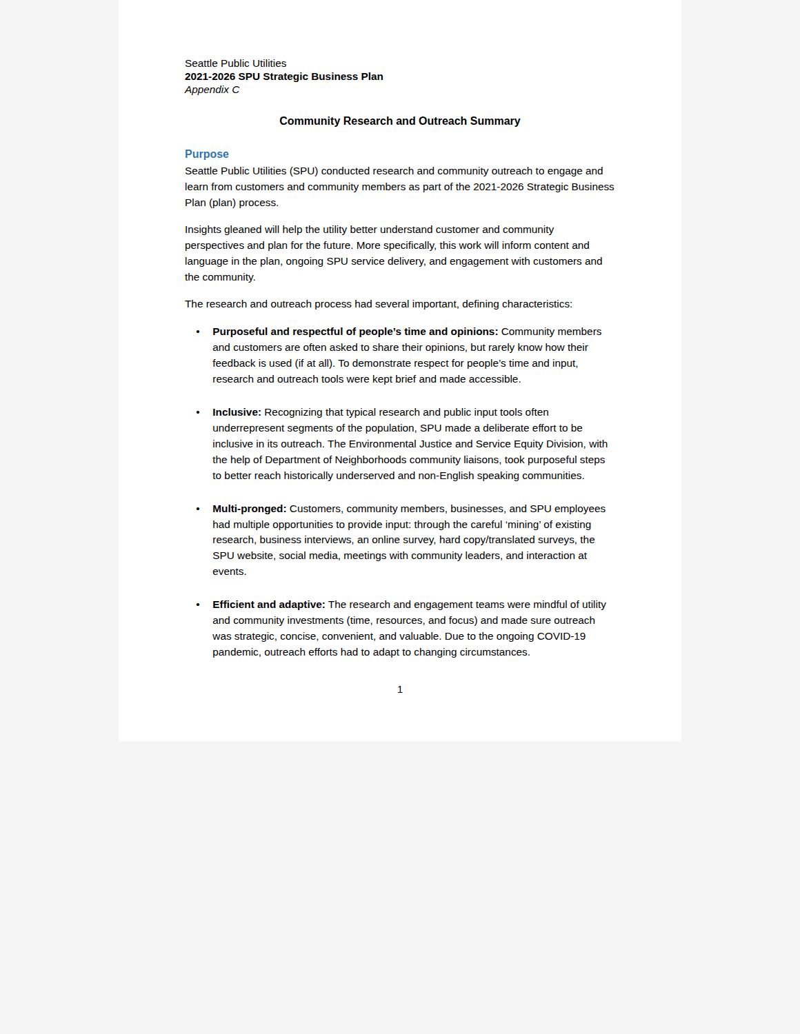Seattle Public Utilities
2021-2026 SPU Strategic Business Plan
Appendix C
Community Research and Outreach Summary
Purpose
Seattle Public Utilities (SPU) conducted research and community outreach to engage and learn from customers and community members as part of the 2021-2026 Strategic Business Plan (plan) process.
Insights gleaned will help the utility better understand customer and community perspectives and plan for the future. More specifically, this work will inform content and language in the plan, ongoing SPU service delivery, and engagement with customers and the community.
The research and outreach process had several important, defining characteristics:
Purposeful and respectful of people’s time and opinions: Community members and customers are often asked to share their opinions, but rarely know how their feedback is used (if at all). To demonstrate respect for people’s time and input, research and outreach tools were kept brief and made accessible.
Inclusive: Recognizing that typical research and public input tools often underrepresent segments of the population, SPU made a deliberate effort to be inclusive in its outreach. The Environmental Justice and Service Equity Division, with the help of Department of Neighborhoods community liaisons, took purposeful steps to better reach historically underserved and non-English speaking communities.
Multi-pronged: Customers, community members, businesses, and SPU employees had multiple opportunities to provide input: through the careful ‘mining’ of existing research, business interviews, an online survey, hard copy/translated surveys, the SPU website, social media, meetings with community leaders, and interaction at events.
Efficient and adaptive: The research and engagement teams were mindful of utility and community investments (time, resources, and focus) and made sure outreach was strategic, concise, convenient, and valuable. Due to the ongoing COVID-19 pandemic, outreach efforts had to adapt to changing circumstances.
1